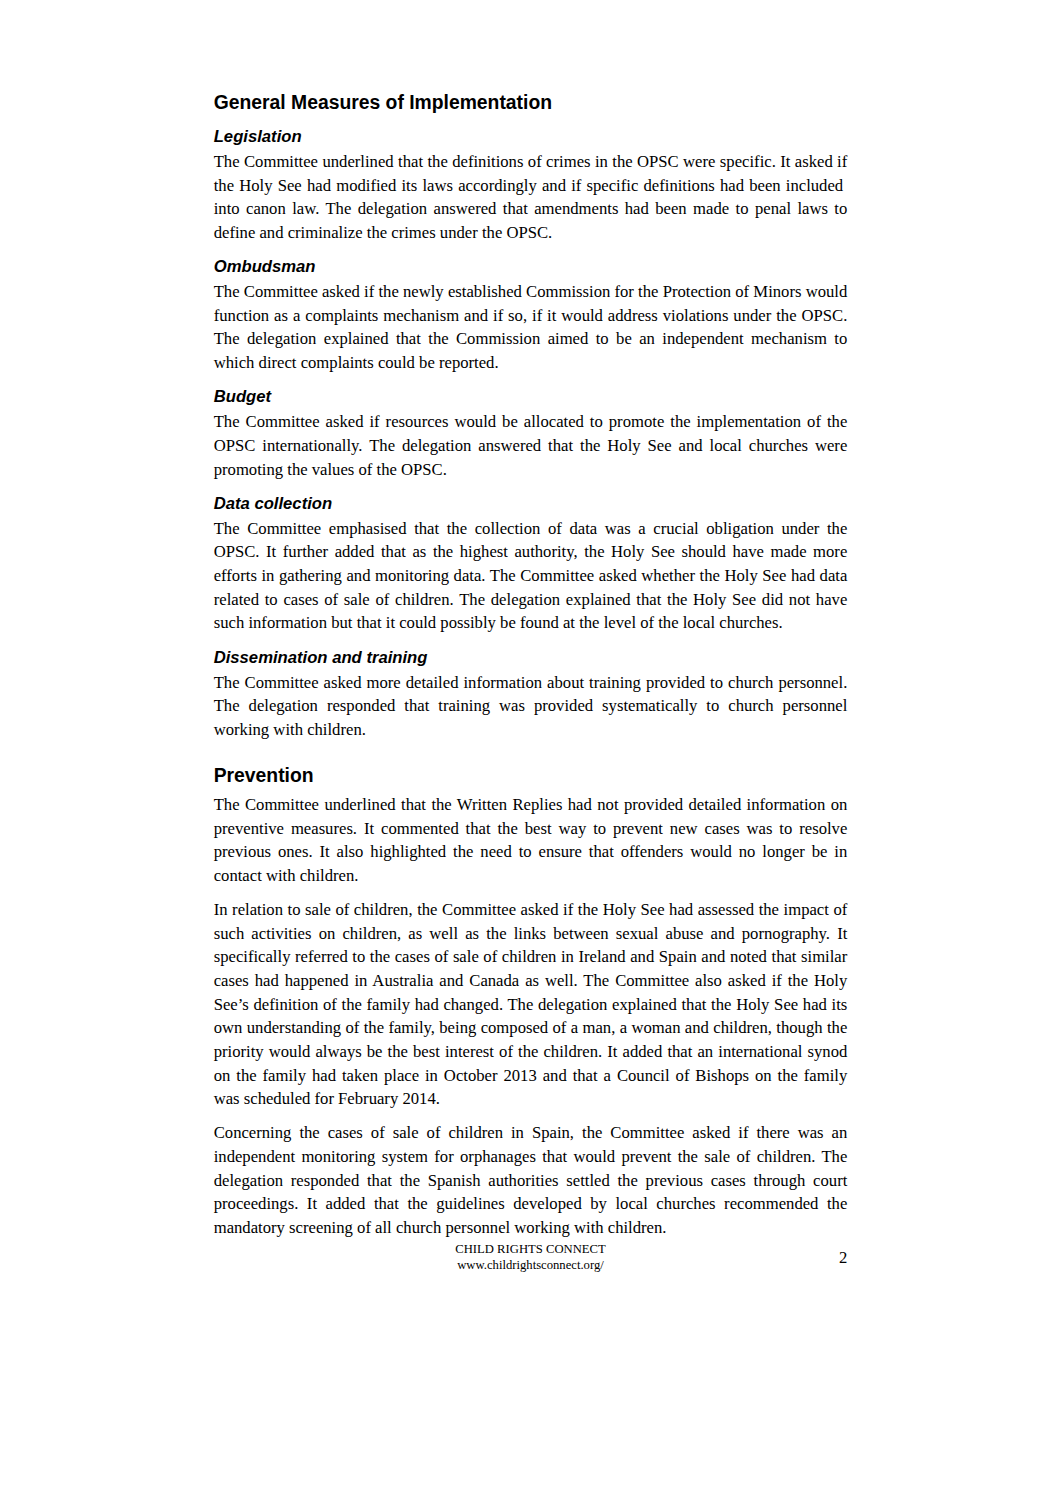General Measures of Implementation
Legislation
The Committee underlined that the definitions of crimes in the OPSC were specific. It asked if the Holy See had modified its laws accordingly and if specific definitions had been included into canon law. The delegation answered that amendments had been made to penal laws to define and criminalize the crimes under the OPSC.
Ombudsman
The Committee asked if the newly established Commission for the Protection of Minors would function as a complaints mechanism and if so, if it would address violations under the OPSC. The delegation explained that the Commission aimed to be an independent mechanism to which direct complaints could be reported.
Budget
The Committee asked if resources would be allocated to promote the implementation of the OPSC internationally. The delegation answered that the Holy See and local churches were promoting the values of the OPSC.
Data collection
The Committee emphasised that the collection of data was a crucial obligation under the OPSC. It further added that as the highest authority, the Holy See should have made more efforts in gathering and monitoring data. The Committee asked whether the Holy See had data related to cases of sale of children. The delegation explained that the Holy See did not have such information but that it could possibly be found at the level of the local churches.
Dissemination and training
The Committee asked more detailed information about training provided to church personnel. The delegation responded that training was provided systematically to church personnel working with children.
Prevention
The Committee underlined that the Written Replies had not provided detailed information on preventive measures. It commented that the best way to prevent new cases was to resolve previous ones. It also highlighted the need to ensure that offenders would no longer be in contact with children.
In relation to sale of children, the Committee asked if the Holy See had assessed the impact of such activities on children, as well as the links between sexual abuse and pornography. It specifically referred to the cases of sale of children in Ireland and Spain and noted that similar cases had happened in Australia and Canada as well. The Committee also asked if the Holy See’s definition of the family had changed. The delegation explained that the Holy See had its own understanding of the family, being composed of a man, a woman and children, though the priority would always be the best interest of the children. It added that an international synod on the family had taken place in October 2013 and that a Council of Bishops on the family was scheduled for February 2014.
Concerning the cases of sale of children in Spain, the Committee asked if there was an independent monitoring system for orphanages that would prevent the sale of children. The delegation responded that the Spanish authorities settled the previous cases through court proceedings. It added that the guidelines developed by local churches recommended the mandatory screening of all church personnel working with children.
CHILD RIGHTS CONNECT
www.childrightsconnect.org/ 2